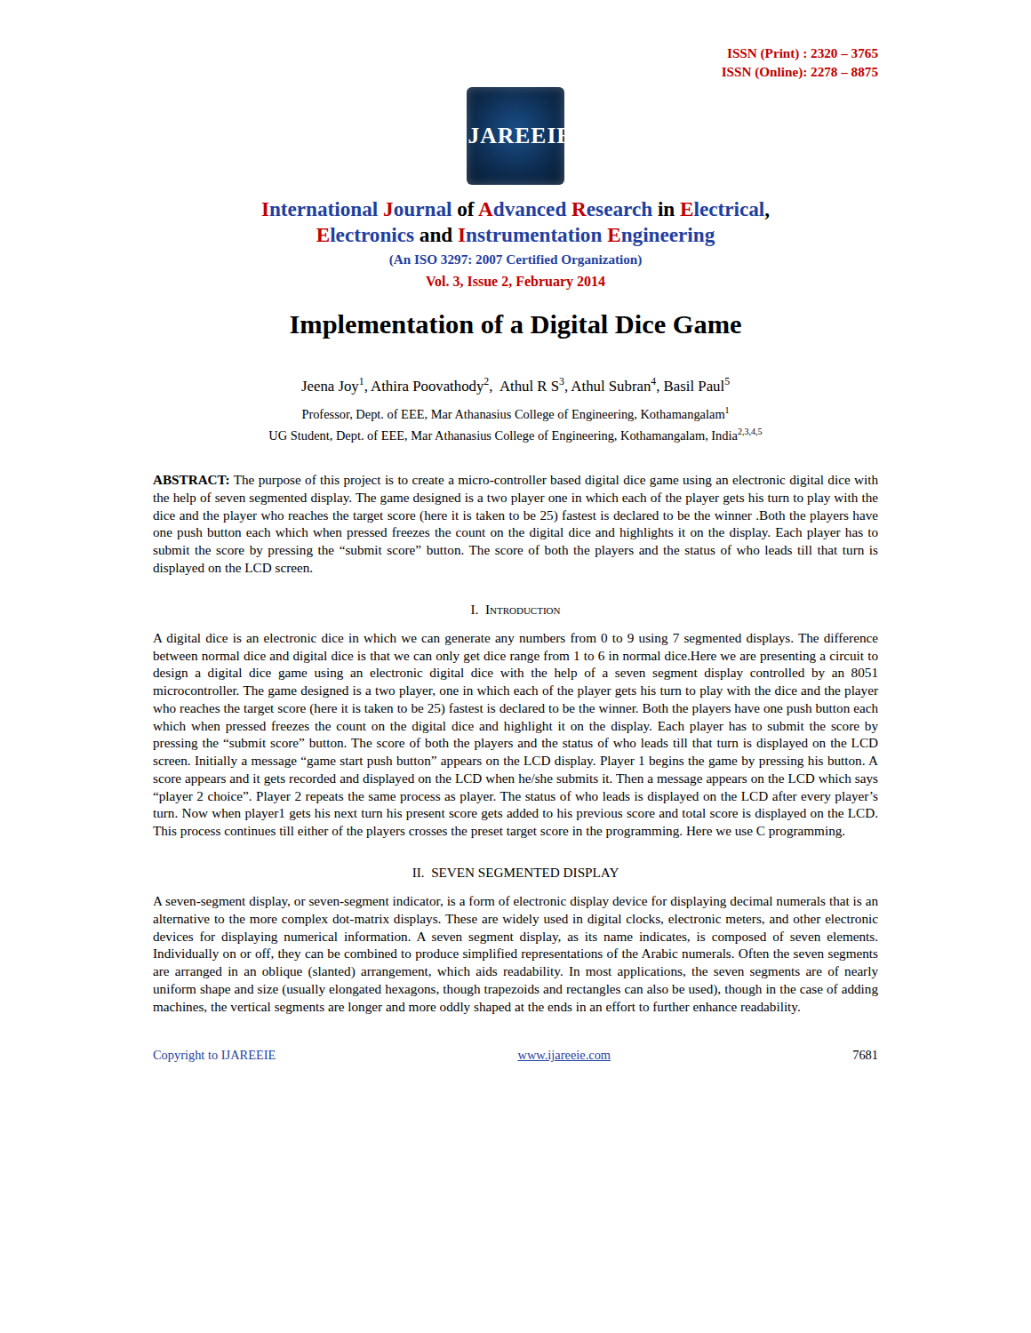ISSN (Print) : 2320 – 3765
ISSN (Online): 2278 – 8875
IJAREEIE
International Journal of Advanced Research in Electrical,
Electronics and Instrumentation Engineering
(An ISO 3297: 2007 Certified Organization)
Vol. 3, Issue 2, February 2014
Implementation of a Digital Dice Game
Jeena Joy1, Athira Poovathody2, Athul R S3, Athul Subran4, Basil Paul5
Professor, Dept. of EEE, Mar Athanasius College of Engineering, Kothamangalam1
UG Student, Dept. of EEE, Mar Athanasius College of Engineering, Kothamangalam, India2,3,4,5
ABSTRACT: The purpose of this project is to create a micro-controller based digital dice game using an electronic digital dice with the help of seven segmented display. The game designed is a two player one in which each of the player gets his turn to play with the dice and the player who reaches the target score (here it is taken to be 25) fastest is declared to be the winner .Both the players have one push button each which when pressed freezes the count on the digital dice and highlights it on the display. Each player has to submit the score by pressing the “submit score” button. The score of both the players and the status of who leads till that turn is displayed on the LCD screen.
I. Introduction
A digital dice is an electronic dice in which we can generate any numbers from 0 to 9 using 7 segmented displays. The difference between normal dice and digital dice is that we can only get dice range from 1 to 6 in normal dice.Here we are presenting a circuit to design a digital dice game using an electronic digital dice with the help of a seven segment display controlled by an 8051 microcontroller. The game designed is a two player, one in which each of the player gets his turn to play with the dice and the player who reaches the target score (here it is taken to be 25) fastest is declared to be the winner. Both the players have one push button each which when pressed freezes the count on the digital dice and highlight it on the display. Each player has to submit the score by pressing the “submit score” button. The score of both the players and the status of who leads till that turn is displayed on the LCD screen. Initially a message “game start push button” appears on the LCD display. Player 1 begins the game by pressing his button. A score appears and it gets recorded and displayed on the LCD when he/she submits it. Then a message appears on the LCD which says “player 2 choice”. Player 2 repeats the same process as player. The status of who leads is displayed on the LCD after every player’s turn. Now when player1 gets his next turn his present score gets added to his previous score and total score is displayed on the LCD. This process continues till either of the players crosses the preset target score in the programming. Here we use C programming.
II. Seven Segmented Display
A seven-segment display, or seven-segment indicator, is a form of electronic display device for displaying decimal numerals that is an alternative to the more complex dot-matrix displays. These are widely used in digital clocks, electronic meters, and other electronic devices for displaying numerical information. A seven segment display, as its name indicates, is composed of seven elements. Individually on or off, they can be combined to produce simplified representations of the Arabic numerals. Often the seven segments are arranged in an oblique (slanted) arrangement, which aids readability. In most applications, the seven segments are of nearly uniform shape and size (usually elongated hexagons, though trapezoids and rectangles can also be used), though in the case of adding machines, the vertical segments are longer and more oddly shaped at the ends in an effort to further enhance readability.
Copyright to IJAREEIE www.ijareeie.com 7681